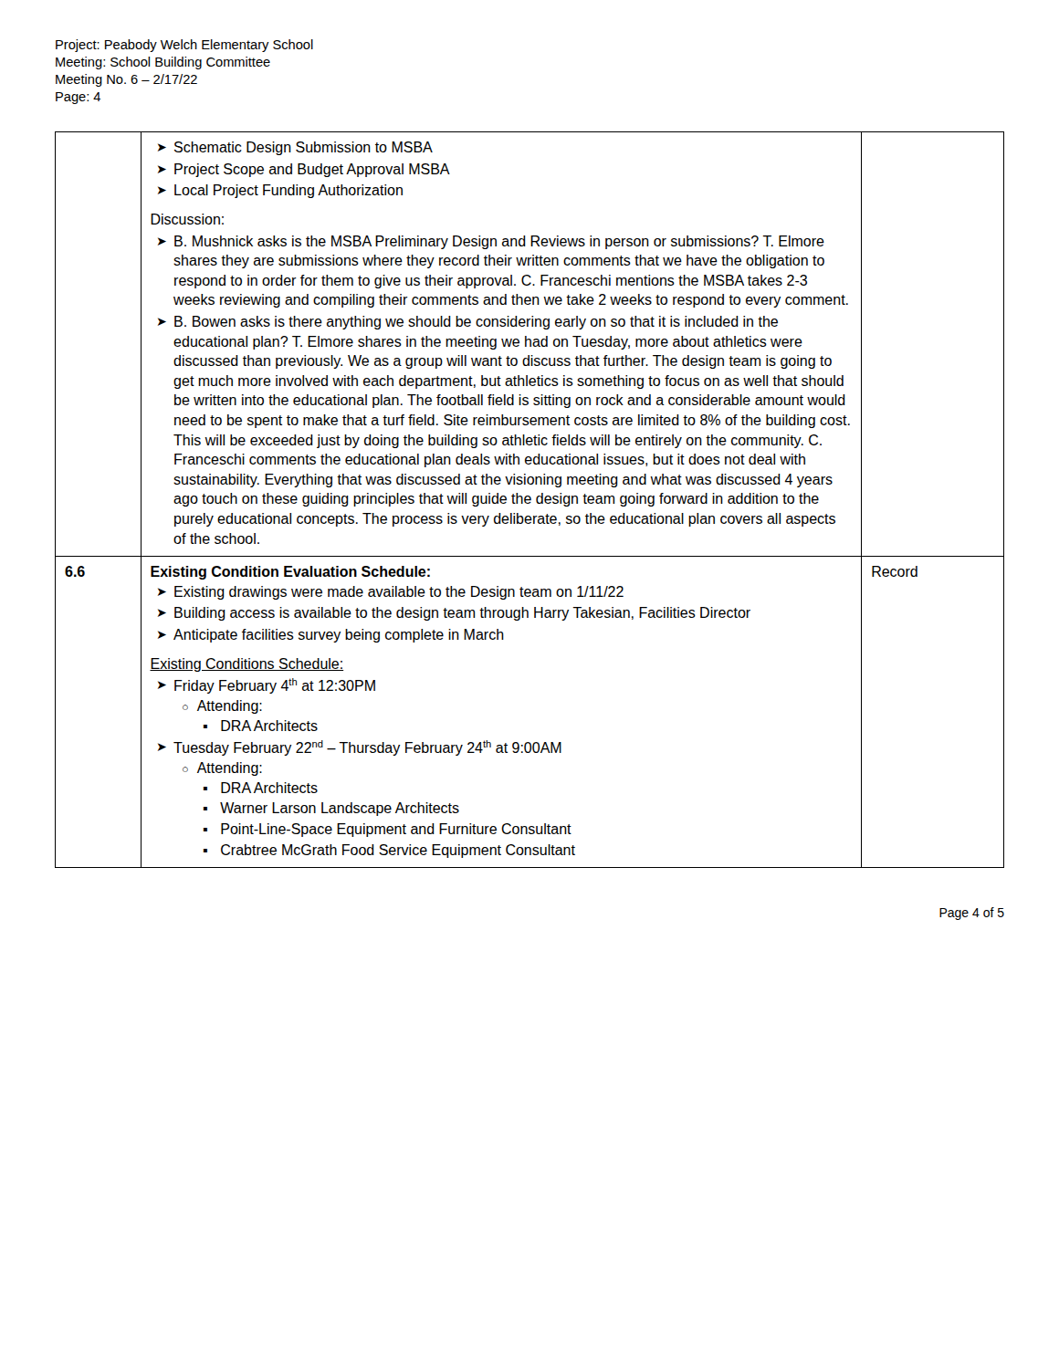Project: Peabody Welch Elementary School
Meeting: School Building Committee
Meeting No. 6 – 2/17/22
Page: 4
| | Schematic Design Submission to MSBA Project Scope and Budget Approval MSBA Local Project Funding Authorization Discussion: B. Mushnick asks is the MSBA Preliminary Design and Reviews in person or submissions? T. Elmore shares they are submissions where they record their written comments that we have the obligation to respond to in order for them to give us their approval. C. Franceschi mentions the MSBA takes 2-3 weeks reviewing and compiling their comments and then we take 2 weeks to respond to every comment. B. Bowen asks is there anything we should be considering early on so that it is included in the educational plan? T. Elmore shares in the meeting we had on Tuesday, more about athletics were discussed than previously. We as a group will want to discuss that further. The design team is going to get much more involved with each department, but athletics is something to focus on as well that should be written into the educational plan. The football field is sitting on rock and a considerable amount would need to be spent to make that a turf field. Site reimbursement costs are limited to 8% of the building cost. This will be exceeded just by doing the building so athletic fields will be entirely on the community. C. Franceschi comments the educational plan deals with educational issues, but it does not deal with sustainability. Everything that was discussed at the visioning meeting and what was discussed 4 years ago touch on these guiding principles that will guide the design team going forward in addition to the purely educational concepts. The process is very deliberate, so the educational plan covers all aspects of the school. | |
| 6.6 | Existing Condition Evaluation Schedule: Existing drawings were made available to the Design team on 1/11/22 Building access is available to the design team through Harry Takesian, Facilities Director Anticipate facilities survey being complete in March Existing Conditions Schedule: Friday February 4 th at 12:30PM Attending: DRA Architects Tuesday February 22 nd – Thursday February 24 th at 9:00AM Attending: DRA Architects Warner Larson Landscape Architects Point-Line-Space Equipment and Furniture Consultant Crabtree McGrath Food Service Equipment Consultant | Record |
Page 4 of 5